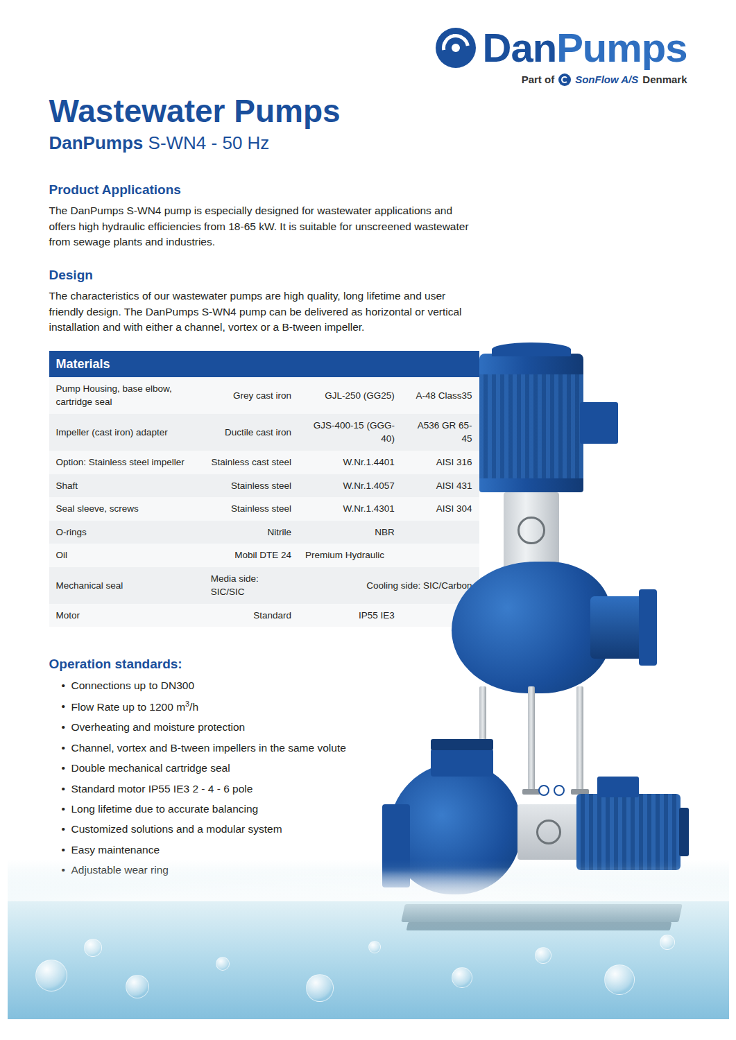DanPumps
Part of SonFlow A/S Denmark
Wastewater Pumps
DanPumps S-WN4 - 50 Hz
Product Applications
The DanPumps S-WN4 pump is especially designed for wastewater applications and offers high hydraulic efficiencies from 18-65 kW. It is suitable for unscreened wastewater from sewage plants and industries.
Design
The characteristics of our wastewater pumps are high quality, long lifetime and user friendly design. The DanPumps S-WN4 pump can be delivered as horizontal or vertical installation and with either a channel, vortex or a B-tween impeller.
Materials
| Pump Housing, base elbow, cartridge seal | Grey cast iron | GJL-250 (GG25) | A-48 Class35 |
| Impeller (cast iron) adapter | Ductile cast iron | GJS-400-15 (GGG-40) | A536 GR 65-45 |
| Option: Stainless steel impeller | Stainless cast steel | W.Nr.1.4401 | AISI 316 |
| Shaft | Stainless steel | W.Nr.1.4057 | AISI 431 |
| Seal sleeve, screws | Stainless steel | W.Nr.1.4301 | AISI 304 |
| O-rings | Nitrile | NBR | |
| Oil | Mobil DTE 24 | Premium Hydraulic | |
| Mechanical seal | Media side: SIC/SIC | Cooling side: SIC/Carbon |
| Motor | Standard | IP55 IE3 | |
Operation standards:
Connections up to DN300
Flow Rate up to 1200 m3/h
Overheating and moisture protection
Channel, vortex and B-tween impellers in the same volute
Double mechanical cartridge seal
Standard motor IP55 IE3 2 - 4 - 6 pole
Long lifetime due to accurate balancing
Customized solutions and a modular system
Easy maintenance
Adjustable wear ring